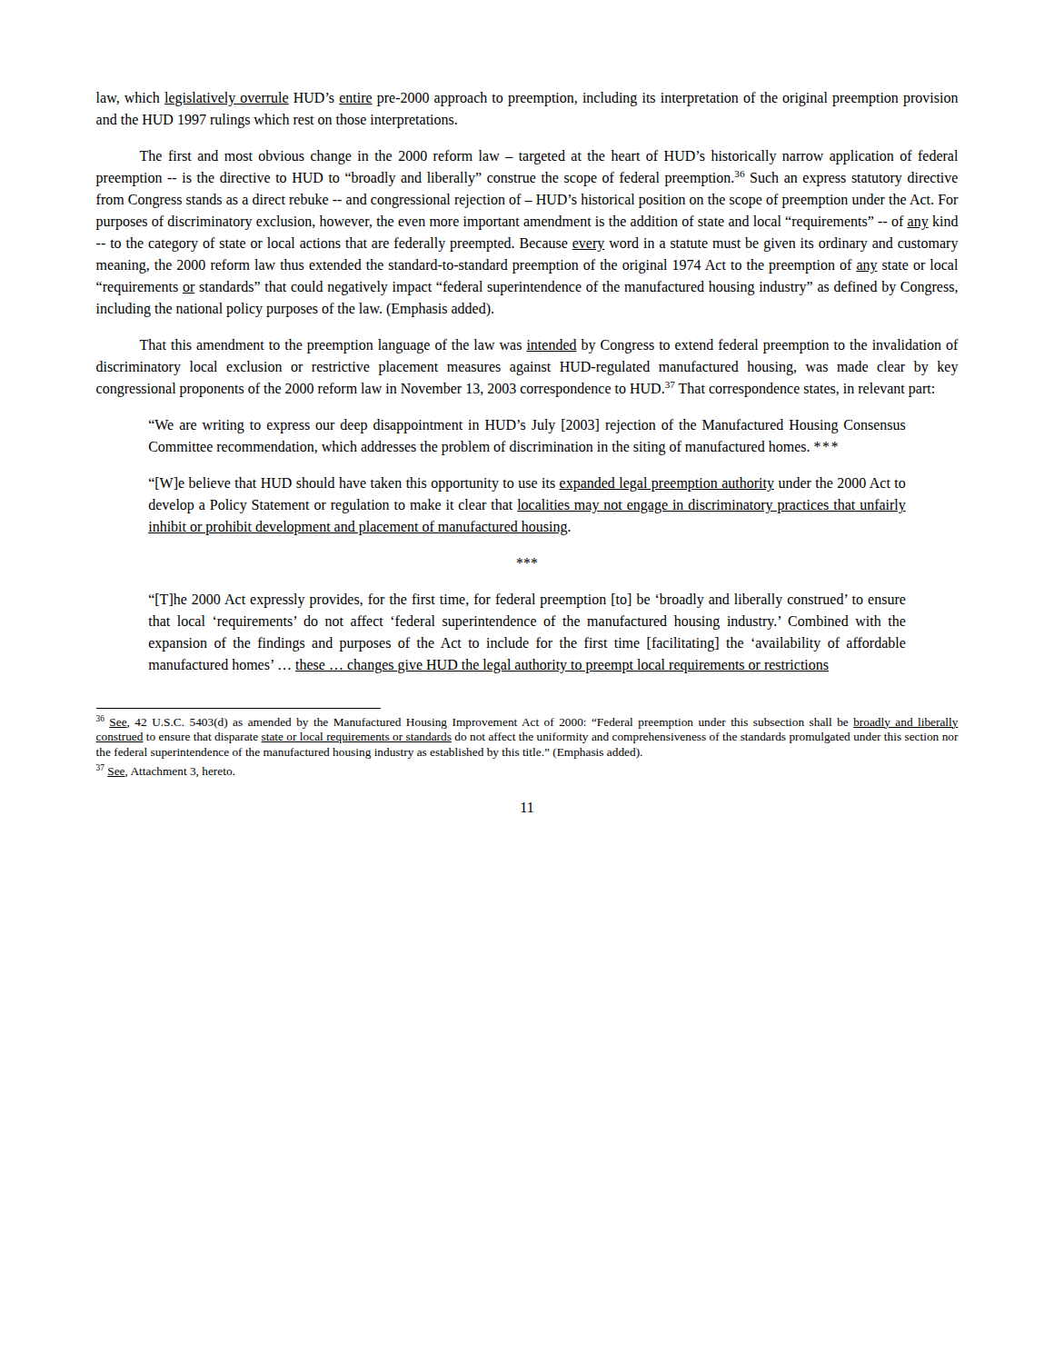law, which legislatively overrule HUD’s entire pre-2000 approach to preemption, including its interpretation of the original preemption provision and the HUD 1997 rulings which rest on those interpretations.
The first and most obvious change in the 2000 reform law – targeted at the heart of HUD’s historically narrow application of federal preemption -- is the directive to HUD to “broadly and liberally” construe the scope of federal preemption.36 Such an express statutory directive from Congress stands as a direct rebuke -- and congressional rejection of – HUD’s historical position on the scope of preemption under the Act. For purposes of discriminatory exclusion, however, the even more important amendment is the addition of state and local “requirements” -- of any kind -- to the category of state or local actions that are federally preempted. Because every word in a statute must be given its ordinary and customary meaning, the 2000 reform law thus extended the standard-to-standard preemption of the original 1974 Act to the preemption of any state or local “requirements or standards” that could negatively impact “federal superintendence of the manufactured housing industry” as defined by Congress, including the national policy purposes of the law. (Emphasis added).
That this amendment to the preemption language of the law was intended by Congress to extend federal preemption to the invalidation of discriminatory local exclusion or restrictive placement measures against HUD-regulated manufactured housing, was made clear by key congressional proponents of the 2000 reform law in November 13, 2003 correspondence to HUD.37 That correspondence states, in relevant part:
“We are writing to express our deep disappointment in HUD’s July [2003] rejection of the Manufactured Housing Consensus Committee recommendation, which addresses the problem of discrimination in the siting of manufactured homes. ***
“[W]e believe that HUD should have taken this opportunity to use its expanded legal preemption authority under the 2000 Act to develop a Policy Statement or regulation to make it clear that localities may not engage in discriminatory practices that unfairly inhibit or prohibit development and placement of manufactured housing.
***
“[T]he 2000 Act expressly provides, for the first time, for federal preemption [to] be ‘broadly and liberally construed’ to ensure that local ‘requirements’ do not affect ‘federal superintendence of the manufactured housing industry.’ Combined with the expansion of the findings and purposes of the Act to include for the first time [facilitating] the ‘availability of affordable manufactured homes’ … these … changes give HUD the legal authority to preempt local requirements or restrictions
36 See, 42 U.S.C. 5403(d) as amended by the Manufactured Housing Improvement Act of 2000: “Federal preemption under this subsection shall be broadly and liberally construed to ensure that disparate state or local requirements or standards do not affect the uniformity and comprehensiveness of the standards promulgated under this section nor the federal superintendence of the manufactured housing industry as established by this title.” (Emphasis added).
37 See, Attachment 3, hereto.
11